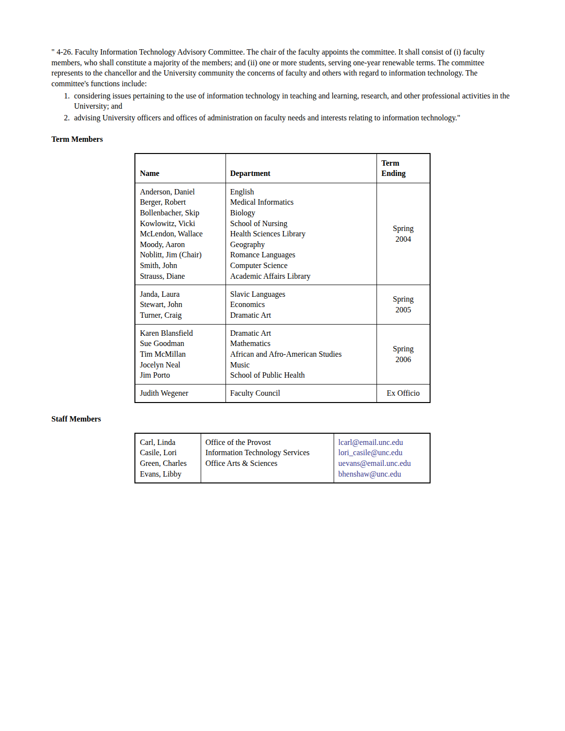" 4-26. Faculty Information Technology Advisory Committee. The chair of the faculty appoints the committee. It shall consist of (i) faculty members, who shall constitute a majority of the members; and (ii) one or more students, serving one-year renewable terms. The committee represents to the chancellor and the University community the concerns of faculty and others with regard to information technology. The committee's functions include:
considering issues pertaining to the use of information technology in teaching and learning, research, and other professional activities in the University; and
advising University officers and offices of administration on faculty needs and interests relating to information technology."
Term Members
| Name | Department | Term Ending |
| --- | --- | --- |
| Anderson, Daniel Berger, Robert Bollenbacher, Skip Kowlowitz, Vicki McLendon, Wallace Moody, Aaron Noblitt, Jim (Chair) Smith, John Strauss, Diane | English Medical Informatics Biology School of Nursing Health Sciences Library Geography Romance Languages Computer Science Academic Affairs Library | Spring 2004 |
| Janda, Laura Stewart, John Turner, Craig | Slavic Languages Economics Dramatic Art | Spring 2005 |
| Karen Blansfield Sue Goodman Tim McMillan Jocelyn Neal Jim Porto | Dramatic Art Mathematics African and Afro-American Studies Music School of Public Health | Spring 2006 |
| Judith Wegener | Faculty Council | Ex Officio |
Staff Members
| Carl, Linda Casile, Lori Green, Charles Evans, Libby | Office of the Provost Information Technology Services Office Arts & Sciences | lcarl@email.unc.edu lori_casile@unc.edu uevans@email.unc.edu bhenshaw@unc.edu |